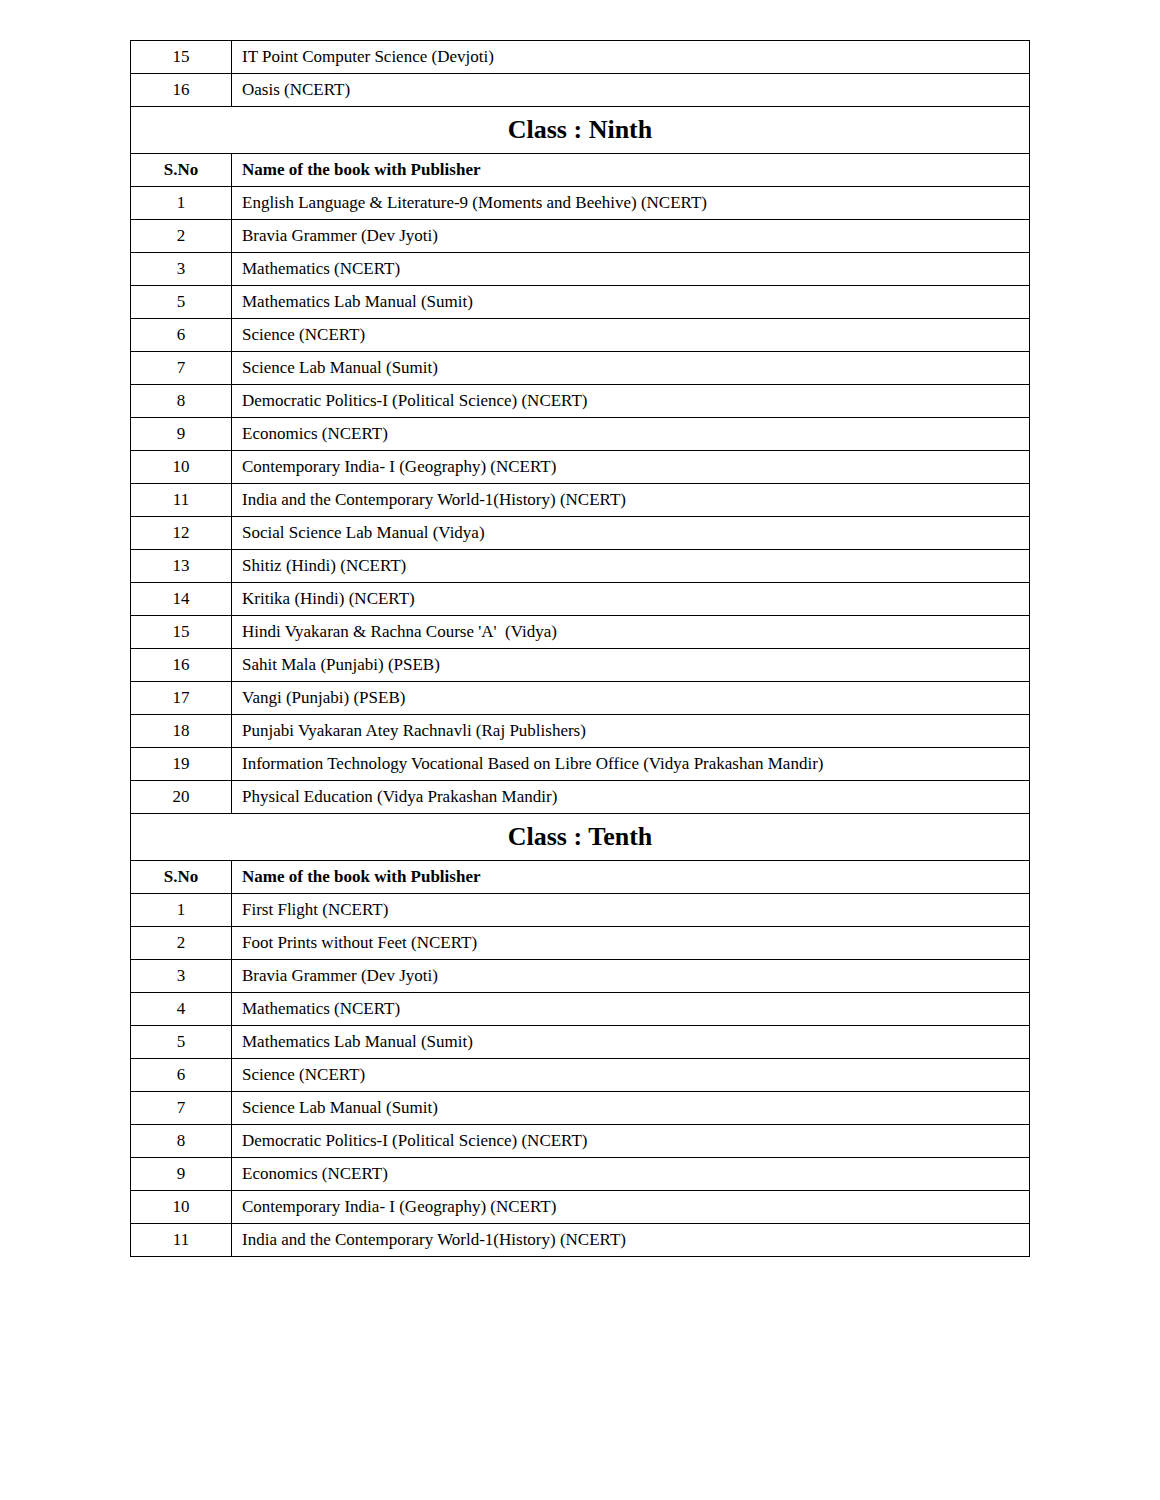| 15 | IT Point Computer Science (Devjoti) |
| 16 | Oasis (NCERT) |
| Class : Ninth |
| S.No | Name of the book with Publisher |
| 1 | English Language & Literature-9 (Moments and Beehive) (NCERT) |
| 2 | Bravia Grammer (Dev Jyoti) |
| 3 | Mathematics (NCERT) |
| 5 | Mathematics Lab Manual (Sumit) |
| 6 | Science (NCERT) |
| 7 | Science Lab Manual (Sumit) |
| 8 | Democratic Politics-I (Political Science) (NCERT) |
| 9 | Economics (NCERT) |
| 10 | Contemporary India- I (Geography) (NCERT) |
| 11 | India and the Contemporary World-1(History) (NCERT) |
| 12 | Social Science Lab Manual (Vidya) |
| 13 | Shitiz (Hindi) (NCERT) |
| 14 | Kritika (Hindi) (NCERT) |
| 15 | Hindi Vyakaran & Rachna Course 'A' (Vidya) |
| 16 | Sahit Mala (Punjabi) (PSEB) |
| 17 | Vangi (Punjabi) (PSEB) |
| 18 | Punjabi Vyakaran Atey Rachnavli (Raj Publishers) |
| 19 | Information Technology Vocational Based on Libre Office (Vidya Prakashan Mandir) |
| 20 | Physical Education (Vidya Prakashan Mandir) |
| Class : Tenth |
| S.No | Name of the book with Publisher |
| 1 | First Flight (NCERT) |
| 2 | Foot Prints without Feet (NCERT) |
| 3 | Bravia Grammer (Dev Jyoti) |
| 4 | Mathematics (NCERT) |
| 5 | Mathematics Lab Manual (Sumit) |
| 6 | Science (NCERT) |
| 7 | Science Lab Manual (Sumit) |
| 8 | Democratic Politics-I (Political Science) (NCERT) |
| 9 | Economics (NCERT) |
| 10 | Contemporary India- I (Geography) (NCERT) |
| 11 | India and the Contemporary World-1(History) (NCERT) |